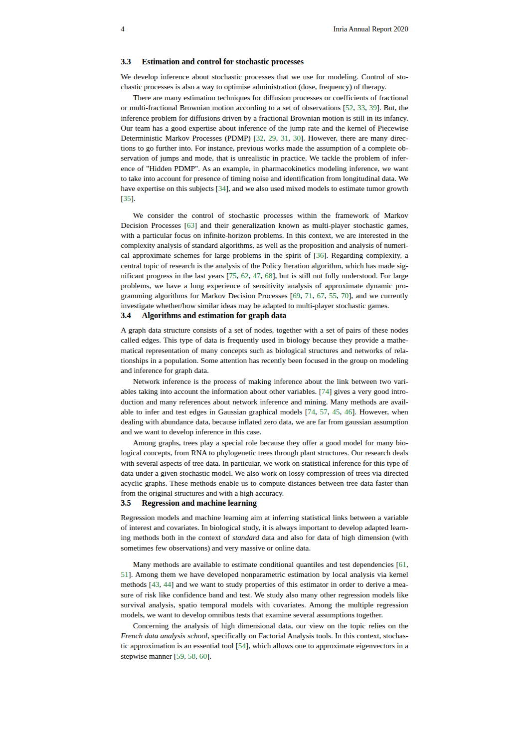4 Inria Annual Report 2020
3.3 Estimation and control for stochastic processes
We develop inference about stochastic processes that we use for modeling. Control of stochastic processes is also a way to optimise administration (dose, frequency) of therapy.
There are many estimation techniques for diffusion processes or coefficients of fractional or multi-fractional Brownian motion according to a set of observations [52, 33, 39]. But, the inference problem for diffusions driven by a fractional Brownian motion is still in its infancy. Our team has a good expertise about inference of the jump rate and the kernel of Piecewise Deterministic Markov Processes (PDMP) [32, 29, 31, 30]. However, there are many directions to go further into. For instance, previous works made the assumption of a complete observation of jumps and mode, that is unrealistic in practice. We tackle the problem of inference of "Hidden PDMP". As an example, in pharmacokinetics modeling inference, we want to take into account for presence of timing noise and identification from longitudinal data. We have expertise on this subjects [34], and we also used mixed models to estimate tumor growth [35].
We consider the control of stochastic processes within the framework of Markov Decision Processes [63] and their generalization known as multi-player stochastic games, with a particular focus on infinite-horizon problems. In this context, we are interested in the complexity analysis of standard algorithms, as well as the proposition and analysis of numerical approximate schemes for large problems in the spirit of [36]. Regarding complexity, a central topic of research is the analysis of the Policy Iteration algorithm, which has made significant progress in the last years [75, 62, 47, 68], but is still not fully understood. For large problems, we have a long experience of sensitivity analysis of approximate dynamic programming algorithms for Markov Decision Processes [69, 71, 67, 55, 70], and we currently investigate whether/how similar ideas may be adapted to multi-player stochastic games.
3.4 Algorithms and estimation for graph data
A graph data structure consists of a set of nodes, together with a set of pairs of these nodes called edges. This type of data is frequently used in biology because they provide a mathematical representation of many concepts such as biological structures and networks of relationships in a population. Some attention has recently been focused in the group on modeling and inference for graph data.
Network inference is the process of making inference about the link between two variables taking into account the information about other variables. [74] gives a very good introduction and many references about network inference and mining. Many methods are available to infer and test edges in Gaussian graphical models [74, 57, 45, 46]. However, when dealing with abundance data, because inflated zero data, we are far from gaussian assumption and we want to develop inference in this case.
Among graphs, trees play a special role because they offer a good model for many biological concepts, from RNA to phylogenetic trees through plant structures. Our research deals with several aspects of tree data. In particular, we work on statistical inference for this type of data under a given stochastic model. We also work on lossy compression of trees via directed acyclic graphs. These methods enable us to compute distances between tree data faster than from the original structures and with a high accuracy.
3.5 Regression and machine learning
Regression models and machine learning aim at inferring statistical links between a variable of interest and covariates. In biological study, it is always important to develop adapted learning methods both in the context of standard data and also for data of high dimension (with sometimes few observations) and very massive or online data.
Many methods are available to estimate conditional quantiles and test dependencies [61, 51]. Among them we have developed nonparametric estimation by local analysis via kernel methods [43, 44] and we want to study properties of this estimator in order to derive a measure of risk like confidence band and test. We study also many other regression models like survival analysis, spatio temporal models with covariates. Among the multiple regression models, we want to develop omnibus tests that examine several assumptions together.
Concerning the analysis of high dimensional data, our view on the topic relies on the French data analysis school, specifically on Factorial Analysis tools. In this context, stochastic approximation is an essential tool [54], which allows one to approximate eigenvectors in a stepwise manner [59, 58, 60].